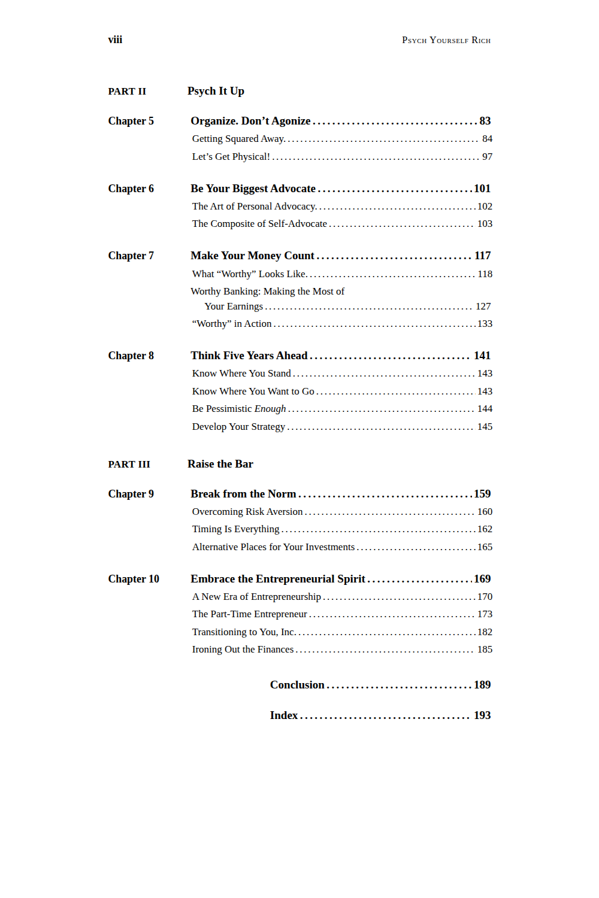viii Psych Yourself Rich
PART II Psych It Up
Chapter 5
Organize. Don’t Agonize .............................................................. 83
Getting Squared Away. .............................................................. 84
Let’s Get Physical! .............................................................. 97
Chapter 6
Be Your Biggest Advocate .............................................................. 101
The Art of Personal Advocacy. .............................................................. 102
The Composite of Self-Advocate .............................................................. 103
Chapter 7
Make Your Money Count .............................................................. 117
What “Worthy” Looks Like. .............................................................. 118
Worthy Banking: Making the Most of
Your Earnings .............................................................. 127
“Worthy” in Action .............................................................. 133
Chapter 8
Think Five Years Ahead .............................................................. 141
Know Where You Stand .............................................................. 143
Know Where You Want to Go .............................................................. 143
Be Pessimistic Enough .............................................................. 144
Develop Your Strategy .............................................................. 145
PART III Raise the Bar
Chapter 9
Break from the Norm .............................................................. 159
Overcoming Risk Aversion .............................................................. 160
Timing Is Everything .............................................................. 162
Alternative Places for Your Investments .............................................................. 165
Chapter 10
Embrace the Entrepreneurial Spirit .............................................................. 169
A New Era of Entrepreneurship .............................................................. 170
The Part-Time Entrepreneur .............................................................. 173
Transitioning to You, Inc. .............................................................. 182
Ironing Out the Finances .............................................................. 185
Conclusion .............................................................. 189
Index .............................................................. 193